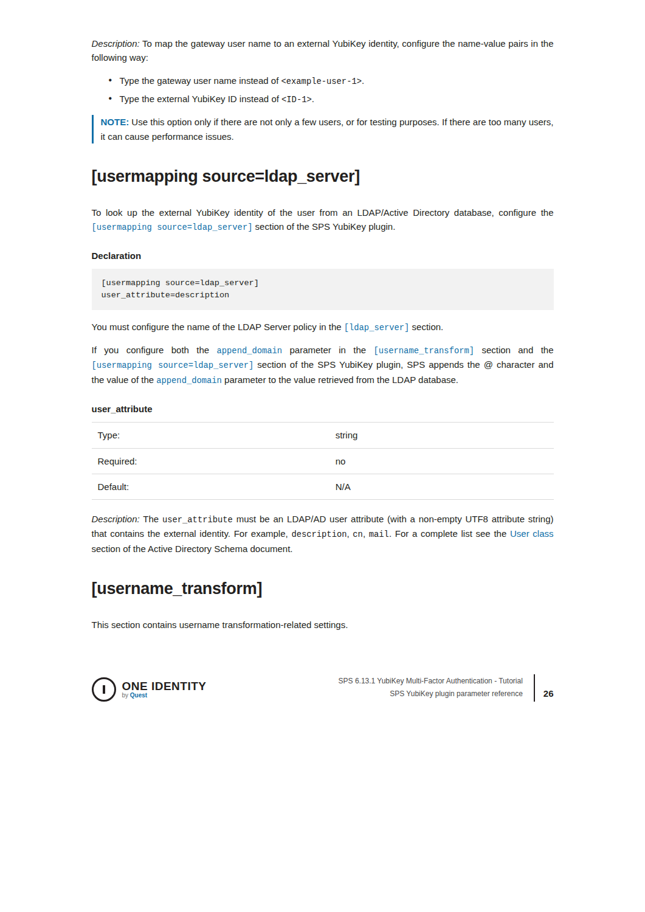Description: To map the gateway user name to an external YubiKey identity, configure the name-value pairs in the following way:
Type the gateway user name instead of <example-user-1>.
Type the external YubiKey ID instead of <ID-1>.
NOTE: Use this option only if there are not only a few users, or for testing purposes. If there are too many users, it can cause performance issues.
[usermapping source=ldap_server]
To look up the external YubiKey identity of the user from an LDAP/Active Directory database, configure the [usermapping source=ldap_server] section of the SPS YubiKey plugin.
Declaration
[usermapping source=ldap_server]
user_attribute=description
You must configure the name of the LDAP Server policy in the [ldap_server] section.
If you configure both the append_domain parameter in the [username_transform] section and the [usermapping source=ldap_server] section of the SPS YubiKey plugin, SPS appends the @ character and the value of the append_domain parameter to the value retrieved from the LDAP database.
user_attribute
| Type: | string |
| Required: | no |
| Default: | N/A |
Description: The user_attribute must be an LDAP/AD user attribute (with a non-empty UTF8 attribute string) that contains the external identity. For example, description, cn, mail. For a complete list see the User class section of the Active Directory Schema document.
[username_transform]
This section contains username transformation-related settings.
ONE IDENTITY
by Quest
SPS 6.13.1 YubiKey Multi-Factor Authentication - Tutorial
SPS YubiKey plugin parameter reference
26